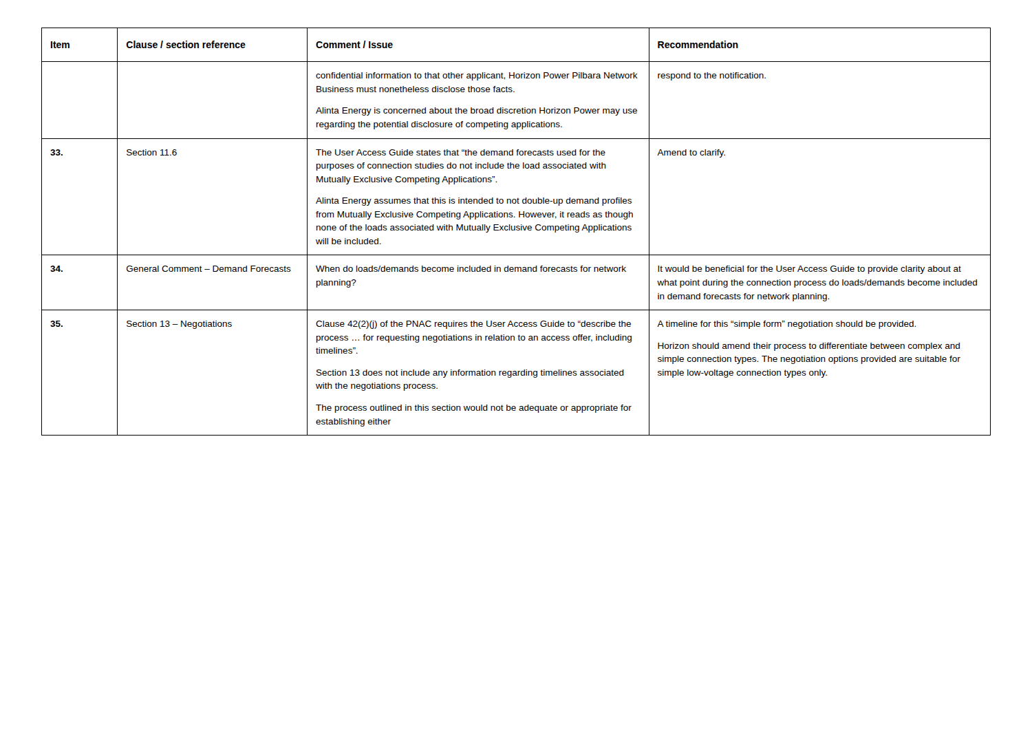| Item | Clause / section reference | Comment / Issue | Recommendation |
| --- | --- | --- | --- |
| | | confidential information to that other applicant, Horizon Power Pilbara Network Business must nonetheless disclose those facts. Alinta Energy is concerned about the broad discretion Horizon Power may use regarding the potential disclosure of competing applications. | respond to the notification. |
| 33. | Section 11.6 | The User Access Guide states that “the demand forecasts used for the purposes of connection studies do not include the load associated with Mutually Exclusive Competing Applications”. Alinta Energy assumes that this is intended to not double-up demand profiles from Mutually Exclusive Competing Applications. However, it reads as though none of the loads associated with Mutually Exclusive Competing Applications will be included. | Amend to clarify. |
| 34. | General Comment – Demand Forecasts | When do loads/demands become included in demand forecasts for network planning? | It would be beneficial for the User Access Guide to provide clarity about at what point during the connection process do loads/demands become included in demand forecasts for network planning. |
| 35. | Section 13 – Negotiations | Clause 42(2)(j) of the PNAC requires the User Access Guide to “describe the process … for requesting negotiations in relation to an access offer, including timelines”. Section 13 does not include any information regarding timelines associated with the negotiations process. The process outlined in this section would not be adequate or appropriate for establishing either | A timeline for this “simple form” negotiation should be provided. Horizon should amend their process to differentiate between complex and simple connection types. The negotiation options provided are suitable for simple low-voltage connection types only. |